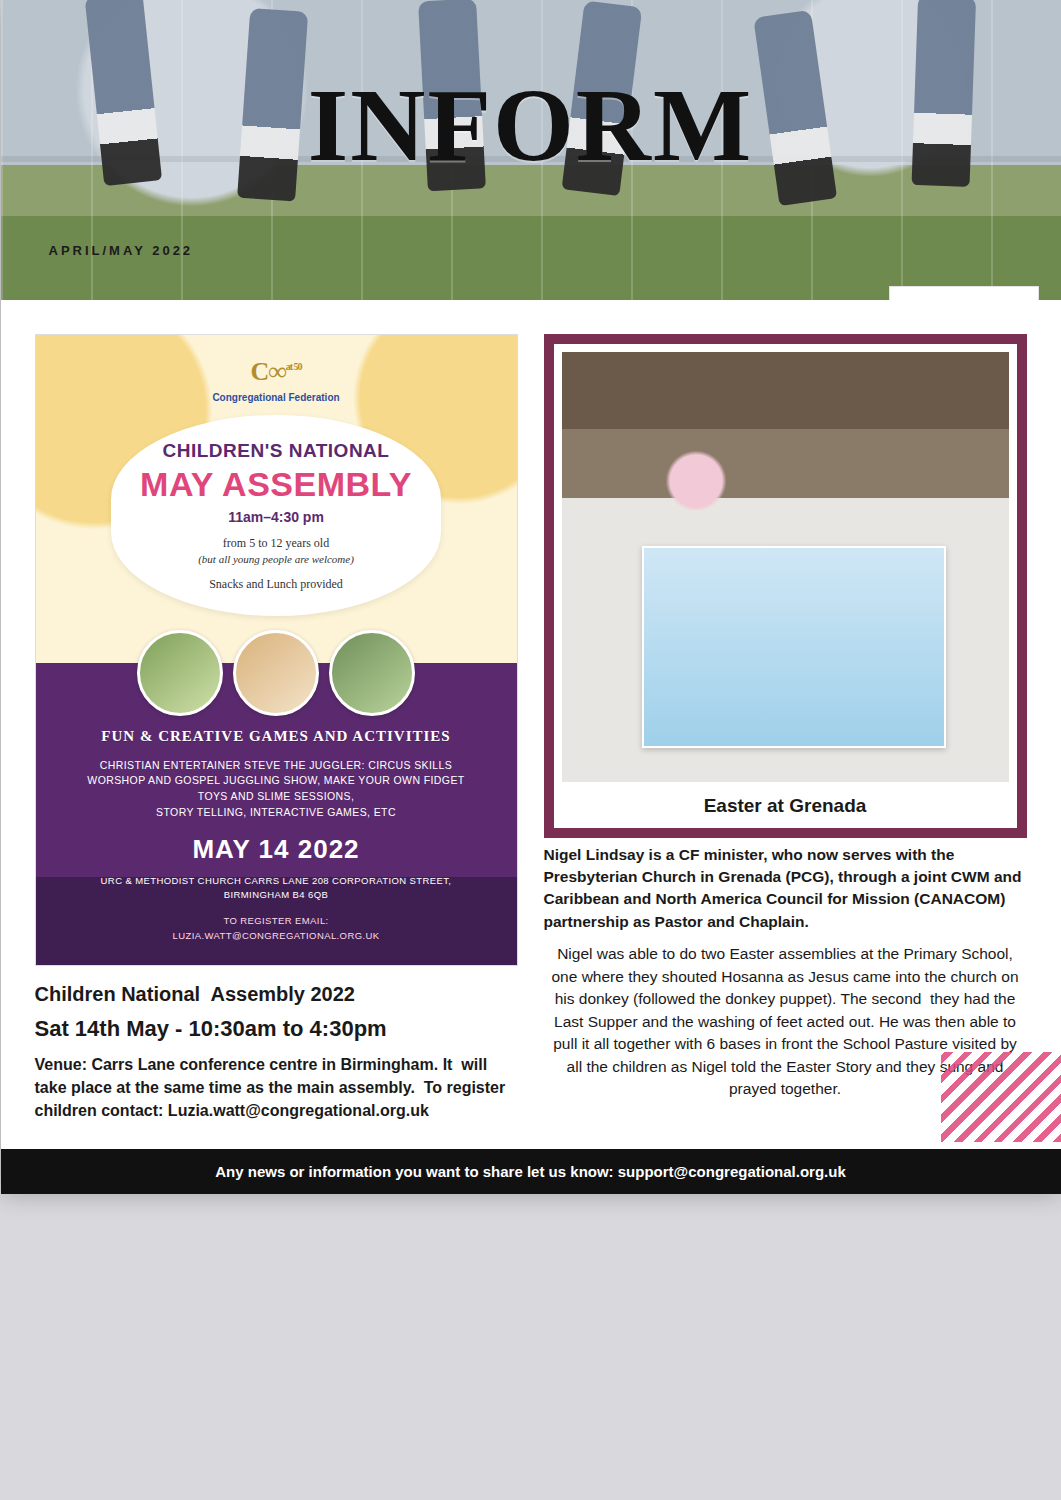INFORM
April/May 2022
C∞at 50
Congregational
Federation
C∞at 50
Congregational Federation
Children's National May Assembly
11am–4:30 pm
from 5 to 12 years old (but all young people are welcome)
Snacks and Lunch provided
FUN & CREATIVE GAMES AND ACTIVITIES
Christian entertainer Steve the Juggler: circus skills
worshop and gospel juggling show, make your own fidget
toys and slime sessions,
story telling, interactive games, etc
MAY 14 2022
URC & Methodist Church Carrs Lane 208 Corporation Street,
Birmingham B4 6QB
To register email:
luzia.watt@congregational.org.uk
Children National Assembly 2022
Sat 14th May - 10:30am to 4:30pm
Venue: Carrs Lane conference centre in Birmingham. It will take place at the same time as the main assembly. To register children contact: Luzia.watt@congregational.org.uk
Easter at Grenada
Nigel Lindsay is a CF minister, who now serves with the Presbyterian Church in Grenada (PCG), through a joint CWM and Caribbean and North America Council for Mission (CANACOM) partnership as Pastor and Chaplain.
Nigel was able to do two Easter assemblies at the Primary School, one where they shouted Hosanna as Jesus came into the church on his donkey (followed the donkey puppet). The second they had the Last Supper and the washing of feet acted out. He was then able to pull it all together with 6 bases in front the School Pasture visited by all the children as Nigel told the Easter Story and they sung and prayed together.
Any news or information you want to share let us know: support@congregational.org.uk